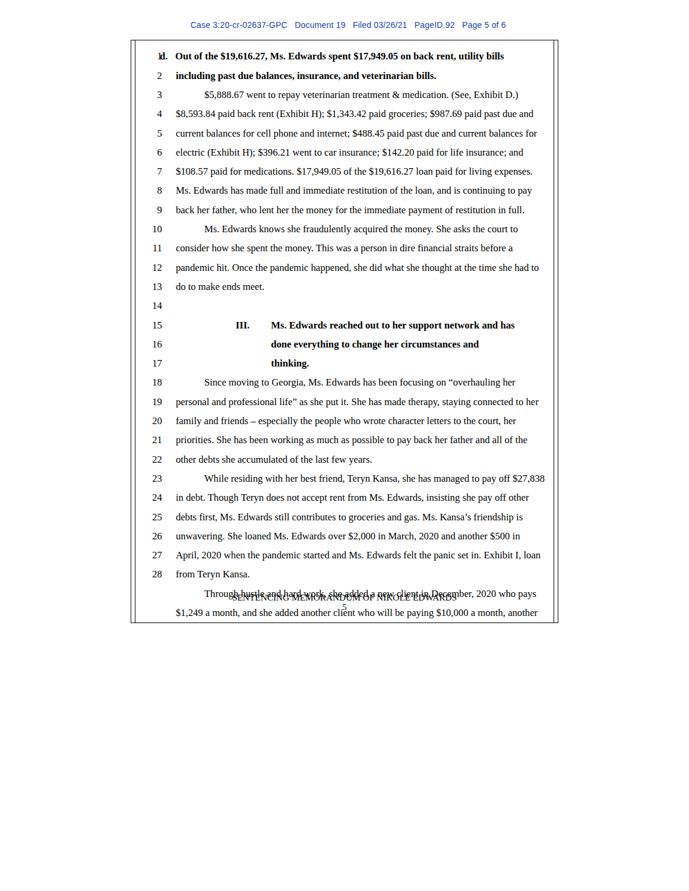Case 3:20-cr-02637-GPC Document 19 Filed 03/26/21 PageID.92 Page 5 of 6
1
2
3
4
5
6
7
8
9
10
11
12
13
14
15
16
17
18
19
20
21
22
23
24
25
26
27
28
d. Out of the $19,616.27, Ms. Edwards spent $17,949.05 on back rent, utility bills including past due balances, insurance, and veterinarian bills.
$5,888.67 went to repay veterinarian treatment & medication. (See, Exhibit D.) $8,593.84 paid back rent (Exhibit H); $1,343.42 paid groceries; $987.69 paid past due and current balances for cell phone and internet; $488.45 paid past due and current balances for electric (Exhibit H); $396.21 went to car insurance; $142.20 paid for life insurance; and $108.57 paid for medications. $17,949.05 of the $19,616.27 loan paid for living expenses. Ms. Edwards has made full and immediate restitution of the loan, and is continuing to pay back her father, who lent her the money for the immediate payment of restitution in full.
Ms. Edwards knows she fraudulently acquired the money. She asks the court to consider how she spent the money. This was a person in dire financial straits before a pandemic hit. Once the pandemic happened, she did what she thought at the time she had to do to make ends meet.
III. Ms. Edwards reached out to her support network and has done everything to change her circumstances and thinking.
Since moving to Georgia, Ms. Edwards has been focusing on “overhauling her personal and professional life” as she put it. She has made therapy, staying connected to her family and friends – especially the people who wrote character letters to the court, her priorities. She has been working as much as possible to pay back her father and all of the other debts she accumulated of the last few years.
While residing with her best friend, Teryn Kansa, she has managed to pay off $27,838 in debt. Though Teryn does not accept rent from Ms. Edwards, insisting she pay off other debts first, Ms. Edwards still contributes to groceries and gas. Ms. Kansa’s friendship is unwavering. She loaned Ms. Edwards over $2,000 in March, 2020 and another $500 in April, 2020 when the pandemic started and Ms. Edwards felt the panic set in. Exhibit I, loan from Teryn Kansa.
Through hustle and hard work, she added a new client in December, 2020 who pays $1,249 a month, and she added another client who will be paying $10,000 a month, another
SENTENCING MEMORANDUM OF NIKOLE EDWARDS
5